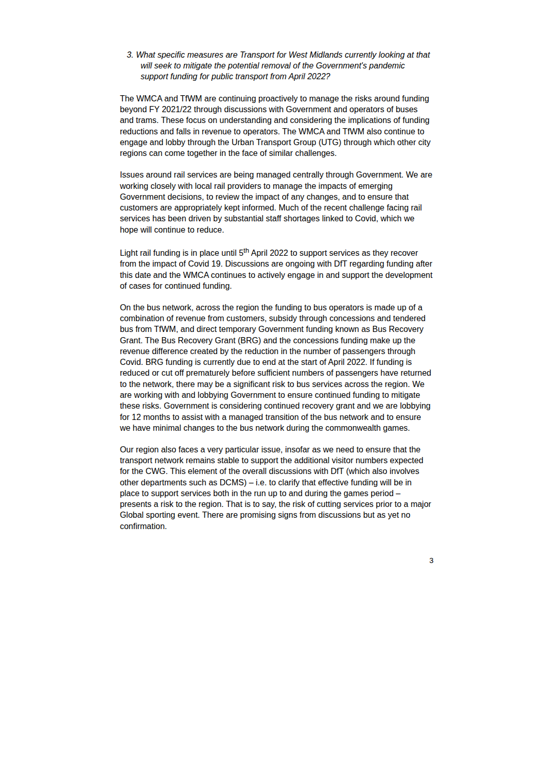3. What specific measures are Transport for West Midlands currently looking at that will seek to mitigate the potential removal of the Government's pandemic support funding for public transport from April 2022?
The WMCA and TfWM are continuing proactively to manage the risks around funding beyond FY 2021/22 through discussions with Government and operators of buses and trams. These focus on understanding and considering the implications of funding reductions and falls in revenue to operators. The WMCA and TfWM also continue to engage and lobby through the Urban Transport Group (UTG) through which other city regions can come together in the face of similar challenges.
Issues around rail services are being managed centrally through Government. We are working closely with local rail providers to manage the impacts of emerging Government decisions, to review the impact of any changes, and to ensure that customers are appropriately kept informed. Much of the recent challenge facing rail services has been driven by substantial staff shortages linked to Covid, which we hope will continue to reduce.
Light rail funding is in place until 5th April 2022 to support services as they recover from the impact of Covid 19. Discussions are ongoing with DfT regarding funding after this date and the WMCA continues to actively engage in and support the development of cases for continued funding.
On the bus network, across the region the funding to bus operators is made up of a combination of revenue from customers, subsidy through concessions and tendered bus from TfWM, and direct temporary Government funding known as Bus Recovery Grant. The Bus Recovery Grant (BRG) and the concessions funding make up the revenue difference created by the reduction in the number of passengers through Covid. BRG funding is currently due to end at the start of April 2022. If funding is reduced or cut off prematurely before sufficient numbers of passengers have returned to the network, there may be a significant risk to bus services across the region. We are working with and lobbying Government to ensure continued funding to mitigate these risks. Government is considering continued recovery grant and we are lobbying for 12 months to assist with a managed transition of the bus network and to ensure we have minimal changes to the bus network during the commonwealth games.
Our region also faces a very particular issue, insofar as we need to ensure that the transport network remains stable to support the additional visitor numbers expected for the CWG. This element of the overall discussions with DfT (which also involves other departments such as DCMS) – i.e. to clarify that effective funding will be in place to support services both in the run up to and during the games period – presents a risk to the region. That is to say, the risk of cutting services prior to a major Global sporting event. There are promising signs from discussions but as yet no confirmation.
3